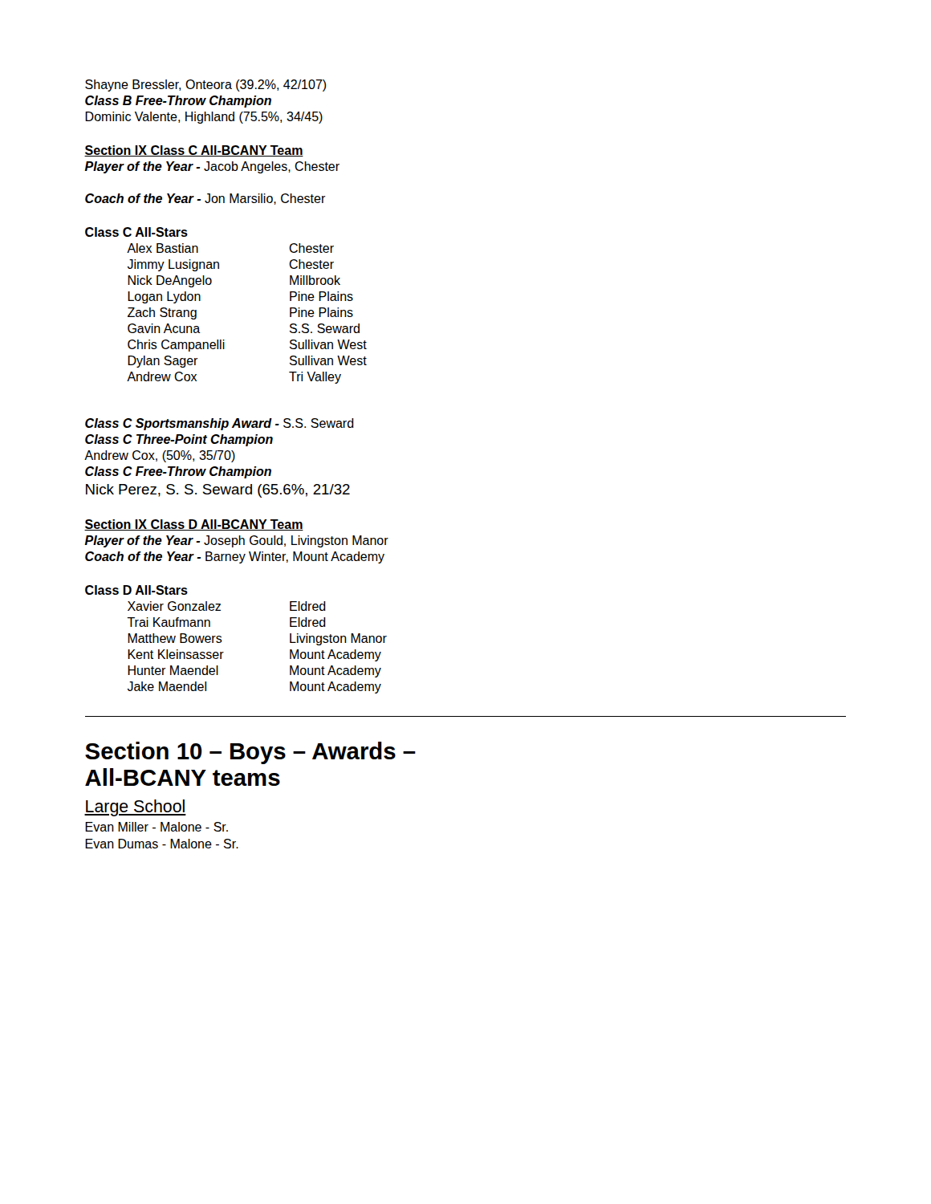Shayne Bressler, Onteora (39.2%, 42/107)
Class B Free-Throw Champion
Dominic Valente, Highland (75.5%, 34/45)
Section IX Class C All-BCANY Team
Player of the Year - Jacob Angeles, Chester
Coach of the Year - Jon Marsilio, Chester
Class C All-Stars
| Alex Bastian | Chester |
| Jimmy Lusignan | Chester |
| Nick DeAngelo | Millbrook |
| Logan Lydon | Pine Plains |
| Zach Strang | Pine Plains |
| Gavin Acuna | S.S. Seward |
| Chris Campanelli | Sullivan West |
| Dylan Sager | Sullivan West |
| Andrew Cox | Tri Valley |
Class C Sportsmanship Award - S.S. Seward
Class C Three-Point Champion
Andrew Cox, (50%, 35/70)
Class C Free-Throw Champion
Nick Perez, S. S. Seward (65.6%, 21/32
Section IX Class D All-BCANY Team
Player of the Year - Joseph Gould, Livingston Manor
Coach of the Year - Barney Winter, Mount Academy
Class D All-Stars
| Xavier Gonzalez | Eldred |
| Trai Kaufmann | Eldred |
| Matthew Bowers | Livingston Manor |
| Kent Kleinsasser | Mount Academy |
| Hunter Maendel | Mount Academy |
| Jake Maendel | Mount Academy |
Section 10 – Boys – Awards –
All-BCANY teams
Large School
Evan Miller - Malone - Sr.
Evan Dumas - Malone - Sr.